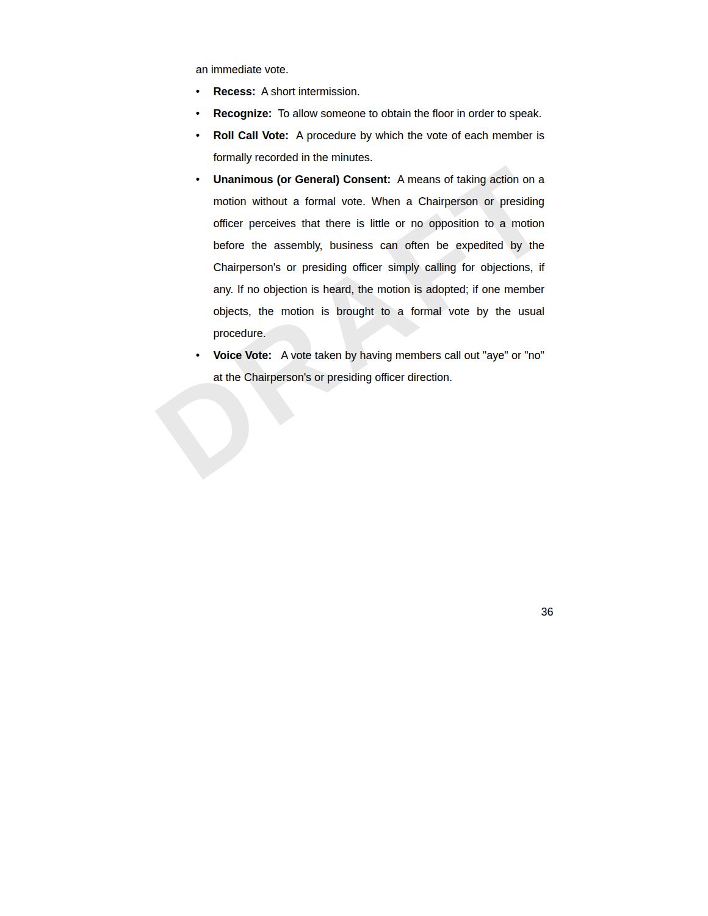DRAFT
an immediate vote.
Recess: A short intermission.
Recognize: To allow someone to obtain the floor in order to speak.
Roll Call Vote: A procedure by which the vote of each member is formally recorded in the minutes.
Unanimous (or General) Consent: A means of taking action on a motion without a formal vote. When a Chairperson or presiding officer perceives that there is little or no opposition to a motion before the assembly, business can often be expedited by the Chairperson's or presiding officer simply calling for objections, if any. If no objection is heard, the motion is adopted; if one member objects, the motion is brought to a formal vote by the usual procedure.
Voice Vote: A vote taken by having members call out "aye" or "no" at the Chairperson's or presiding officer direction.
36